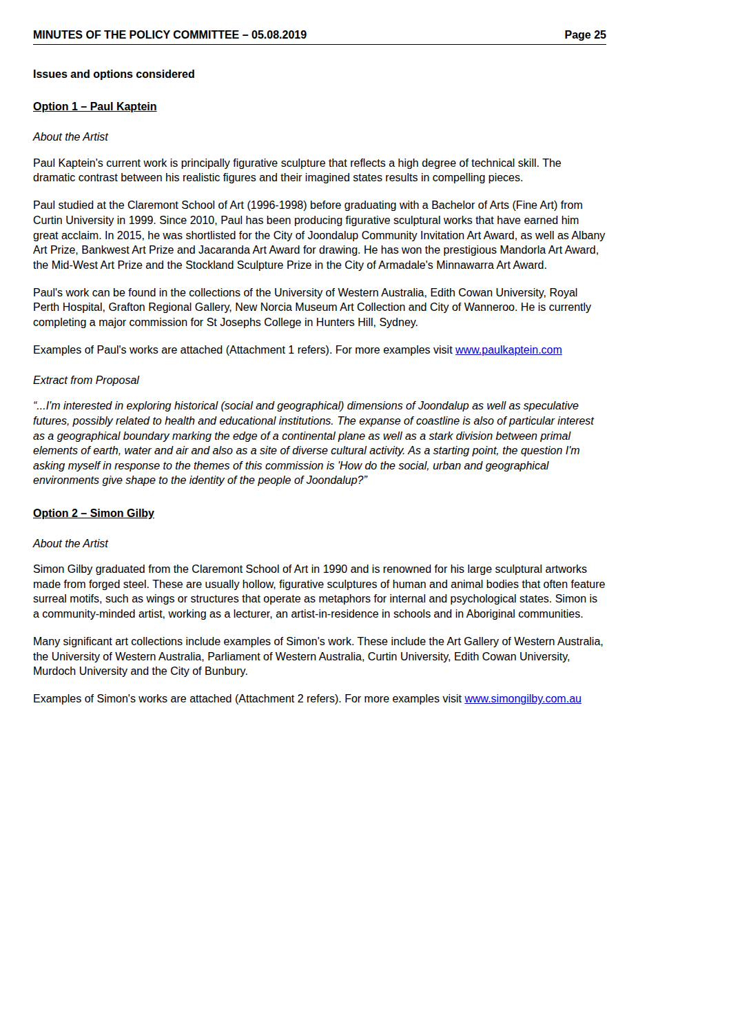Minutes of the Policy Committee – 05.08.2019 Page 25
Issues and options considered
Option 1 – Paul Kaptein
About the Artist
Paul Kaptein's current work is principally figurative sculpture that reflects a high degree of technical skill. The dramatic contrast between his realistic figures and their imagined states results in compelling pieces.
Paul studied at the Claremont School of Art (1996-1998) before graduating with a Bachelor of Arts (Fine Art) from Curtin University in 1999. Since 2010, Paul has been producing figurative sculptural works that have earned him great acclaim. In 2015, he was shortlisted for the City of Joondalup Community Invitation Art Award, as well as Albany Art Prize, Bankwest Art Prize and Jacaranda Art Award for drawing. He has won the prestigious Mandorla Art Award, the Mid-West Art Prize and the Stockland Sculpture Prize in the City of Armadale's Minnawarra Art Award.
Paul's work can be found in the collections of the University of Western Australia, Edith Cowan University, Royal Perth Hospital, Grafton Regional Gallery, New Norcia Museum Art Collection and City of Wanneroo. He is currently completing a major commission for St Josephs College in Hunters Hill, Sydney.
Examples of Paul's works are attached (Attachment 1 refers). For more examples visit www.paulkaptein.com
Extract from Proposal
“...I'm interested in exploring historical (social and geographical) dimensions of Joondalup as well as speculative futures, possibly related to health and educational institutions. The expanse of coastline is also of particular interest as a geographical boundary marking the edge of a continental plane as well as a stark division between primal elements of earth, water and air and also as a site of diverse cultural activity. As a starting point, the question I'm asking myself in response to the themes of this commission is 'How do the social, urban and geographical environments give shape to the identity of the people of Joondalup?”
Option 2 – Simon Gilby
About the Artist
Simon Gilby graduated from the Claremont School of Art in 1990 and is renowned for his large sculptural artworks made from forged steel. These are usually hollow, figurative sculptures of human and animal bodies that often feature surreal motifs, such as wings or structures that operate as metaphors for internal and psychological states. Simon is a community-minded artist, working as a lecturer, an artist-in-residence in schools and in Aboriginal communities.
Many significant art collections include examples of Simon's work. These include the Art Gallery of Western Australia, the University of Western Australia, Parliament of Western Australia, Curtin University, Edith Cowan University, Murdoch University and the City of Bunbury.
Examples of Simon's works are attached (Attachment 2 refers). For more examples visit www.simongilby.com.au